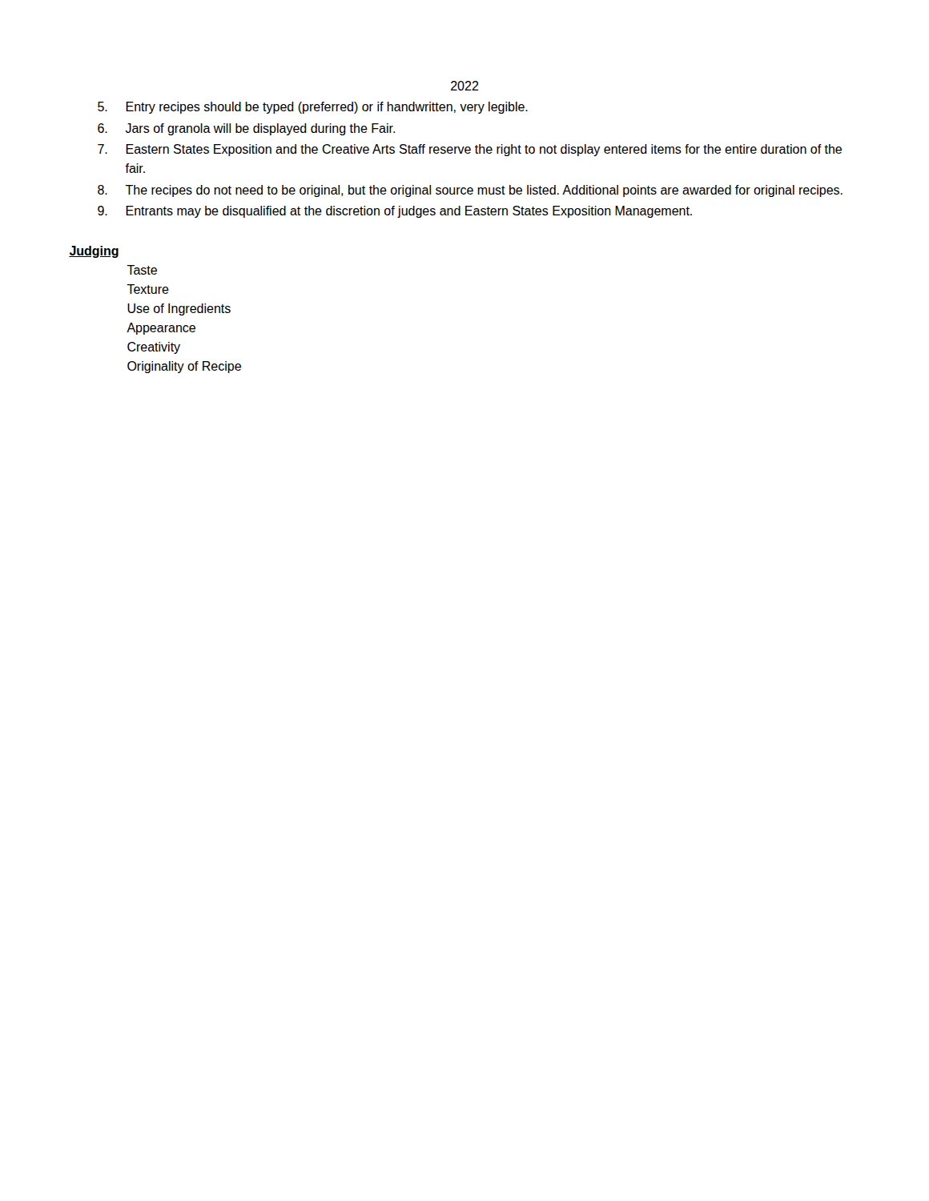2022
Entry recipes should be typed (preferred) or if handwritten, very legible.
Jars of granola will be displayed during the Fair.
Eastern States Exposition and the Creative Arts Staff reserve the right to not display entered items for the entire duration of the fair.
The recipes do not need to be original, but the original source must be listed. Additional points are awarded for original recipes.
Entrants may be disqualified at the discretion of judges and Eastern States Exposition Management.
Judging
Taste
Texture
Use of Ingredients
Appearance
Creativity
Originality of Recipe